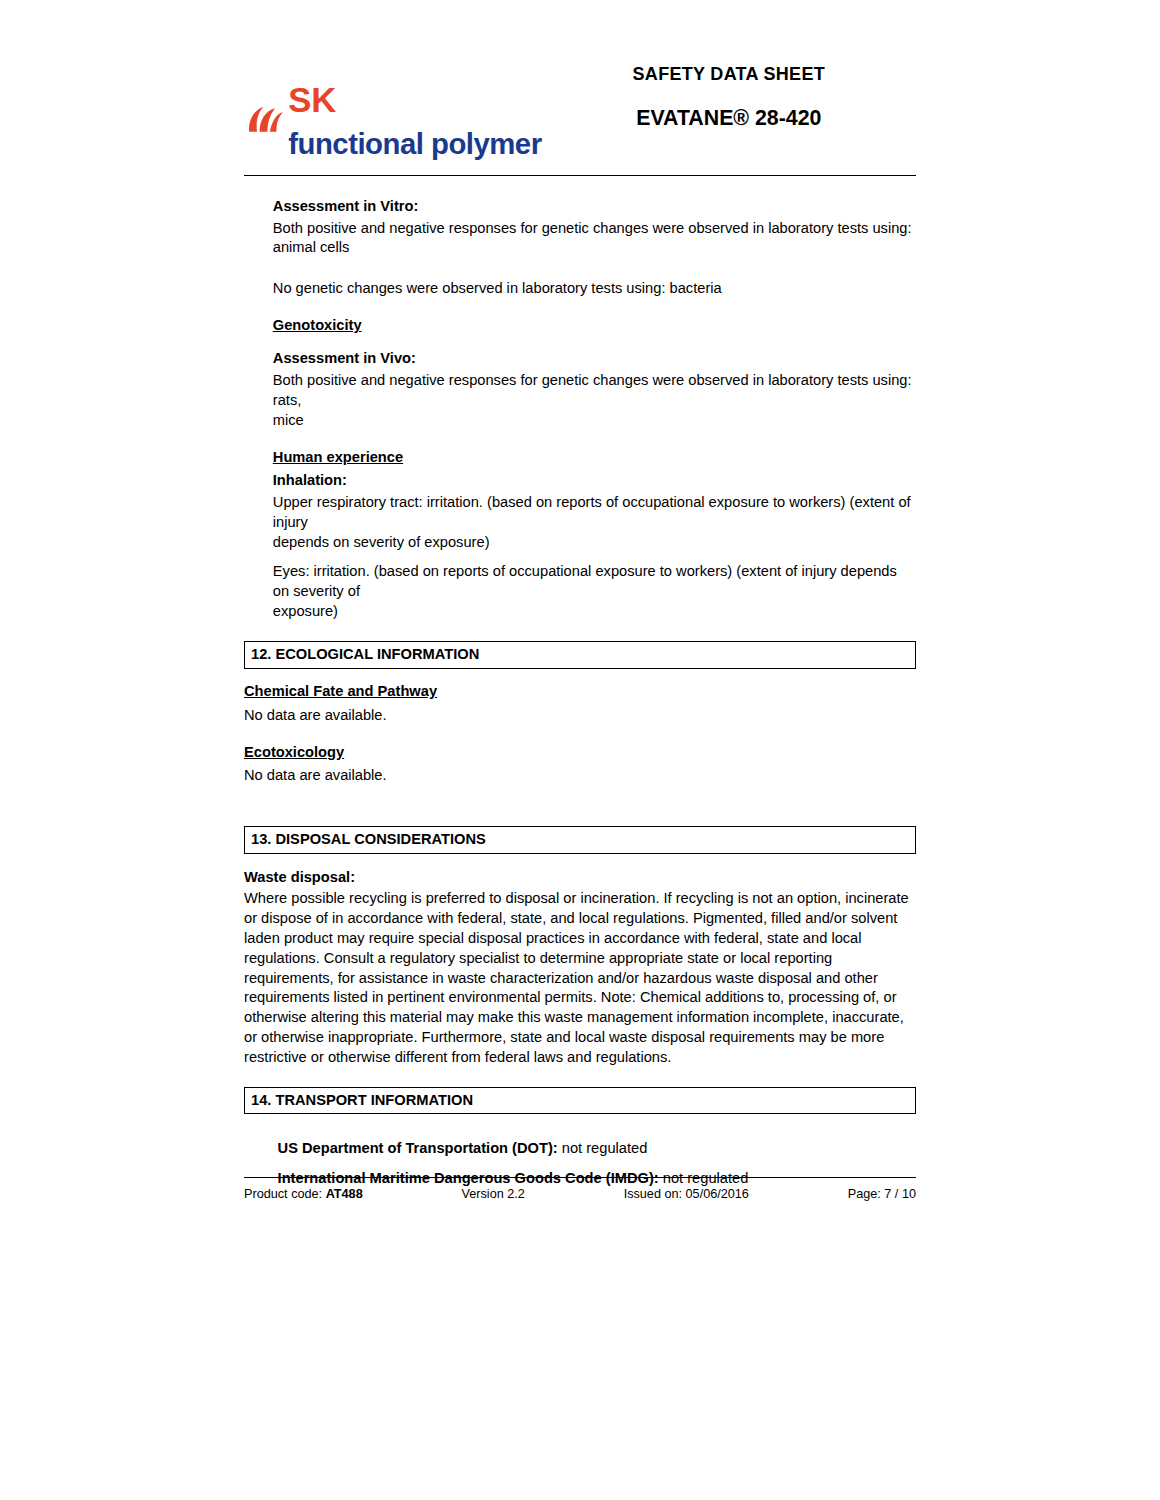SK functional polymer
SAFETY DATA SHEET
EVATANE® 28-420
Assessment in Vitro:
Both positive and negative responses for genetic changes were observed in laboratory tests using:
animal cells
No genetic changes were observed in laboratory tests using: bacteria
Genotoxicity
Assessment in Vivo:
Both positive and negative responses for genetic changes were observed in laboratory tests using: rats,
mice
Human experience
Inhalation:
Upper respiratory tract: irritation. (based on reports of occupational exposure to workers) (extent of injury
depends on severity of exposure)
Eyes: irritation. (based on reports of occupational exposure to workers) (extent of injury depends on severity of
exposure)
12. ECOLOGICAL INFORMATION
Chemical Fate and Pathway
No data are available.
Ecotoxicology
No data are available.
13. DISPOSAL CONSIDERATIONS
Waste disposal:
Where possible recycling is preferred to disposal or incineration. If recycling is not an option, incinerate or dispose of in accordance with federal, state, and local regulations. Pigmented, filled and/or solvent laden product may require special disposal practices in accordance with federal, state and local regulations. Consult a regulatory specialist to determine appropriate state or local reporting requirements, for assistance in waste characterization and/or hazardous waste disposal and other requirements listed in pertinent environmental permits. Note: Chemical additions to, processing of, or otherwise altering this material may make this waste management information incomplete, inaccurate, or otherwise inappropriate. Furthermore, state and local waste disposal requirements may be more restrictive or otherwise different from federal laws and regulations.
14. TRANSPORT INFORMATION
US Department of Transportation (DOT): not regulated
International Maritime Dangerous Goods Code (IMDG): not regulated
Product code: AT488 Version 2.2 Issued on: 05/06/2016 Page: 7 / 10